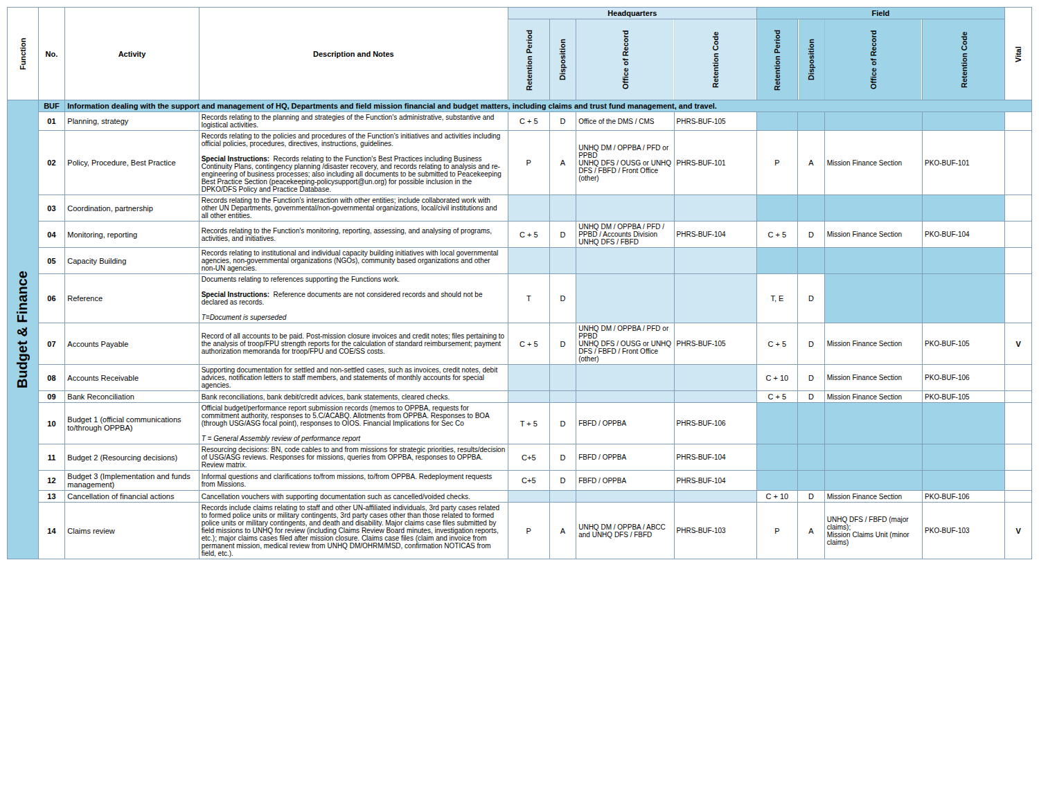| Function | No. | Activity | Description and Notes | Headquarters | Field | Vital |
| --- | --- | --- | --- | --- | --- | --- |
| Retention Period | Disposition | Office of Record | Retention Code | Retention Period | Disposition | Office of Record | Retention Code |
| Budget & Finance | BUF | Information dealing with the support and management of HQ, Departments and field mission financial and budget matters, including claims and trust fund management, and travel. |
| 01 | Planning, strategy | Records relating to the planning and strategies of the Function's administrative, substantive and logistical activities. | C + 5 | D | Office of the DMS / CMS | PHRS-BUF-105 | | | | | |
| 02 | Policy, Procedure, Best Practice | Records relating to the policies and procedures of the Function's initiatives and activities including official policies, procedures, directives, instructions, guidelines. Special Instructions: Records relating to the Function's Best Practices including Business Continuity Plans, contingency planning /disaster recovery, and records relating to analysis and re-engineering of business processes; also including all documents to be submitted to Peacekeeping Best Practice Section (peacekeeping-policysupport@un.org) for possible inclusion in the DPKO/DFS Policy and Practice Database. | P | A | UNHQ DM / OPPBA / PFD or PPBD UNHQ DFS / OUSG or UNHQ DFS / FBFD / Front Office (other) | PHRS-BUF-101 | P | A | Mission Finance Section | PKO-BUF-101 | |
| 03 | Coordination, partnership | Records relating to the Function's interaction with other entities; include collaborated work with other UN Departments, governmental/non-governmental organizations, local/civil institutions and all other entities. | | | | | | | | | |
| 04 | Monitoring, reporting | Records relating to the Function's monitoring, reporting, assessing, and analysing of programs, activities, and initiatives. | C + 5 | D | UNHQ DM / OPPBA / PFD / PPBD / Accounts Division UNHQ DFS / FBFD | PHRS-BUF-104 | C + 5 | D | Mission Finance Section | PKO-BUF-104 | |
| 05 | Capacity Building | Records relating to institutional and individual capacity building initiatives with local governmental agencies, non-governmental organizations (NGOs), community based organizations and other non-UN agencies. | | | | | | | | | |
| 06 | Reference | Documents relating to references supporting the Functions work. Special Instructions: Reference documents are not considered records and should not be declared as records. T=Document is superseded | T | D | | | T, E | D | | | |
| 07 | Accounts Payable | Record of all accounts to be paid. Post-mission closure invoices and credit notes; files pertaining to the analysis of troop/FPU strength reports for the calculation of standard reimbursement; payment authorization memoranda for troop/FPU and COE/SS costs. | C + 5 | D | UNHQ DM / OPPBA / PFD or PPBD UNHQ DFS / OUSG or UNHQ DFS / FBFD / Front Office (other) | PHRS-BUF-105 | C + 5 | D | Mission Finance Section | PKO-BUF-105 | V |
| 08 | Accounts Receivable | Supporting documentation for settled and non-settled cases, such as invoices, credit notes, debit advices, notification letters to staff members, and statements of monthly accounts for special agencies. | | | | | C + 10 | D | Mission Finance Section | PKO-BUF-106 | |
| 09 | Bank Reconciliation | Bank reconciliations, bank debit/credit advices, bank statements, cleared checks. | | | | | C + 5 | D | Mission Finance Section | PKO-BUF-105 | |
| 10 | Budget 1 (official communications to/through OPPBA) | Official budget/performance report submission records (memos to OPPBA, requests for commitment authority, responses to 5.C/ACABQ. Allotments from OPPBA. Responses to BOA (through USG/ASG focal point), responses to OIOS. Financial Implications for Sec Co T = General Assembly review of performance report | T + 5 | D | FBFD / OPPBA | PHRS-BUF-106 | | | | | |
| 11 | Budget 2 (Resourcing decisions) | Resourcing decisions: BN, code cables to and from missions for strategic priorities, results/decision of USG/ASG reviews. Responses for missions, queries from OPPBA, responses to OPPBA. Review matrix. | C+5 | D | FBFD / OPPBA | PHRS-BUF-104 | | | | | |
| 12 | Budget 3 (Implementation and funds management) | Informal questions and clarifications to/from missions, to/from OPPBA. Redeployment requests from Missions. | C+5 | D | FBFD / OPPBA | PHRS-BUF-104 | | | | | |
| 13 | Cancellation of financial actions | Cancellation vouchers with supporting documentation such as cancelled/voided checks. | | | | | C + 10 | D | Mission Finance Section | PKO-BUF-106 | |
| 14 | Claims review | Records include claims relating to staff and other UN-affiliated individuals, 3rd party cases related to formed police units or military contingents, 3rd party cases other than those related to formed police units or military contingents, and death and disability. Major claims case files submitted by field missions to UNHQ for review (including Claims Review Board minutes, investigation reports, etc.); major claims cases filed after mission closure. Claims case files (claim and invoice from permanent mission, medical review from UNHQ DM/OHRM/MSD, confirmation NOTICAS from field, etc.). | P | A | UNHQ DM / OPPBA / ABCC and UNHQ DFS / FBFD | PHRS-BUF-103 | P | A | UNHQ DFS / FBFD (major claims); Mission Claims Unit (minor claims) | PKO-BUF-103 | V |